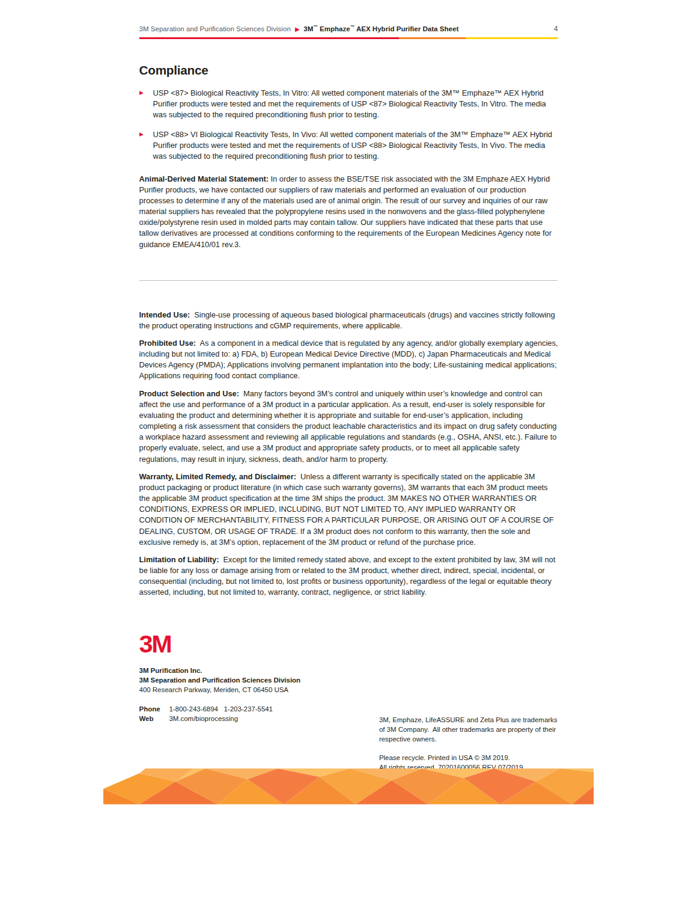3M Separation and Purification Sciences Division ▶ 3M™ Emphaze™ AEX Hybrid Purifier Data Sheet 4
Compliance
USP <87> Biological Reactivity Tests, In Vitro: All wetted component materials of the 3M™ Emphaze™ AEX Hybrid Purifier products were tested and met the requirements of USP <87> Biological Reactivity Tests, In Vitro. The media was subjected to the required preconditioning flush prior to testing.
USP <88> VI Biological Reactivity Tests, In Vivo: All wetted component materials of the 3M™ Emphaze™ AEX Hybrid Purifier products were tested and met the requirements of USP <88> Biological Reactivity Tests, In Vivo. The media was subjected to the required preconditioning flush prior to testing.
Animal-Derived Material Statement: In order to assess the BSE/TSE risk associated with the 3M Emphaze AEX Hybrid Purifier products, we have contacted our suppliers of raw materials and performed an evaluation of our production processes to determine if any of the materials used are of animal origin. The result of our survey and inquiries of our raw material suppliers has revealed that the polypropylene resins used in the nonwovens and the glass-filled polyphenylene oxide/polystyrene resin used in molded parts may contain tallow. Our suppliers have indicated that these parts that use tallow derivatives are processed at conditions conforming to the requirements of the European Medicines Agency note for guidance EMEA/410/01 rev.3.
Intended Use: Single-use processing of aqueous based biological pharmaceuticals (drugs) and vaccines strictly following the product operating instructions and cGMP requirements, where applicable.
Prohibited Use: As a component in a medical device that is regulated by any agency, and/or globally exemplary agencies, including but not limited to: a) FDA, b) European Medical Device Directive (MDD), c) Japan Pharmaceuticals and Medical Devices Agency (PMDA); Applications involving permanent implantation into the body; Life-sustaining medical applications; Applications requiring food contact compliance.
Product Selection and Use: Many factors beyond 3M’s control and uniquely within user’s knowledge and control can affect the use and performance of a 3M product in a particular application. As a result, end-user is solely responsible for evaluating the product and determining whether it is appropriate and suitable for end-user’s application, including completing a risk assessment that considers the product leachable characteristics and its impact on drug safety conducting a workplace hazard assessment and reviewing all applicable regulations and standards (e.g., OSHA, ANSI, etc.). Failure to properly evaluate, select, and use a 3M product and appropriate safety products, or to meet all applicable safety regulations, may result in injury, sickness, death, and/or harm to property.
Warranty, Limited Remedy, and Disclaimer: Unless a different warranty is specifically stated on the applicable 3M product packaging or product literature (in which case such warranty governs), 3M warrants that each 3M product meets the applicable 3M product specification at the time 3M ships the product. 3M MAKES NO OTHER WARRANTIES OR CONDITIONS, EXPRESS OR IMPLIED, INCLUDING, BUT NOT LIMITED TO, ANY IMPLIED WARRANTY OR CONDITION OF MERCHANTABILITY, FITNESS FOR A PARTICULAR PURPOSE, OR ARISING OUT OF A COURSE OF DEALING, CUSTOM, OR USAGE OF TRADE. If a 3M product does not conform to this warranty, then the sole and exclusive remedy is, at 3M’s option, replacement of the 3M product or refund of the purchase price.
Limitation of Liability: Except for the limited remedy stated above, and except to the extent prohibited by law, 3M will not be liable for any loss or damage arising from or related to the 3M product, whether direct, indirect, special, incidental, or consequential (including, but not limited to, lost profits or business opportunity), regardless of the legal or equitable theory asserted, including, but not limited to, warranty, contract, negligence, or strict liability.
3M
3M Purification Inc.
3M Separation and Purification Sciences Division
400 Research Parkway, Meriden, CT 06450 USA
Phone1-800-243-6894 1-203-237-5541
Web3M.com/bioprocessing
3M, Emphaze, LifeASSURE and Zeta Plus are trademarks of 3M Company. All other trademarks are property of their respective owners.
Please recycle. Printed in USA © 3M 2019.
All rights reserved. 70201600056 REV 07/2019